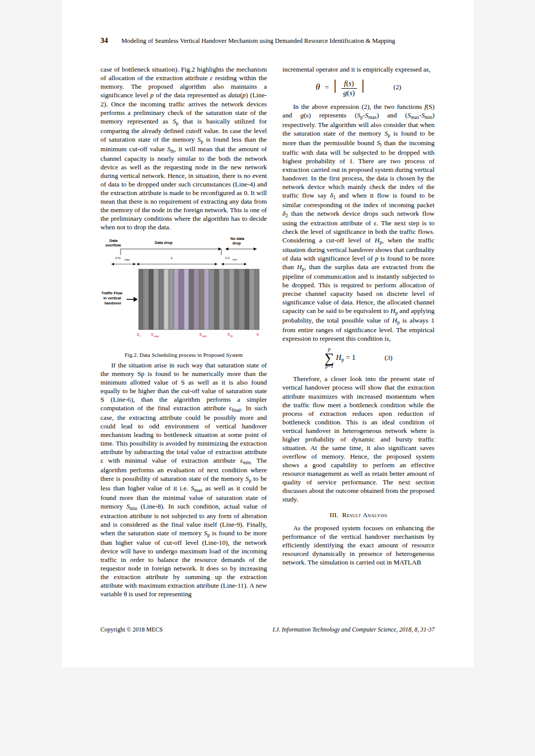34
Modeling of Seamless Vertical Handover Mechanism using Demanded Resource Identification & Mapping
case of bottleneck situation). Fig.2 highlights the mechanism of allocation of the extraction attribute ε residing within the memory. The proposed algorithm also maintains a significance level p of the data represented as data(p) (Line-2). Once the incoming traffic arrives the network devices performs a preliminary check of the saturation state of the memory represented as Sp that is basically utilized for comparing the already defined cutoff value. In case the level of saturation state of the memory Sp is found less than the minimum cut-off value Sth, it will mean that the amount of channel capacity is nearly similar to the both the network device as well as the requesting node in the new network during vertical network. Hence, in situation, there is no event of data to be dropped under such circumstances (Line-4) and the extraction attribute is made to be reconfigured as 0. It will mean that there is no requirement of extracting any data from the memory of the node in the foreign network. This is one of the preliminary conditions where the algorithm has to decide when not to drop the data.
Data overflow Data drop No data drop ε+ε max ε ε-ε min Traffic Flow in vertical handover S l S max S min S th 0
Fig.2. Data Scheduling process in Proposed System
If the situation arise in such way that saturation state of the memory Sp is found to be numerically more than the minimum allotted value of S as well as it is also found equally to be higher than the cut-off value of saturation state S (Line-6), than the algorithm performs a simpler computation of the final extraction attribute εfinal. In such case, the extracting attribute could be possibly more and could lead to odd environment of vertical handover mechanism leading to bottleneck situation at some point of time. This possibility is avoided by minimizing the extraction attribute by subtracting the total value of extraction attribute ε with minimal value of extraction attribute εmin. The algorithm performs an evaluation of next condition where there is possibility of saturation state of the memory Sp to be less than higher value of it i.e. Smax as well as it could be found more than the minimal value of saturation state of memory Smin (Line-8). In such condition, actual value of extraction attribute is not subjected to any form of alteration and is considered as the final value itself (Line-9). Finally, when the saturation state of memory Sp is found to be more than higher value of cut-off level (Line-10), the network device will have to undergo maximum load of the incoming traffic in order to balance the resource demands of the requestor node in foreign network. It does so by increasing the extraction attribute by summing up the extraction attribute with maximum extraction attribute (Line-11). A new variable θ is used for representing
incremental operator and it is empirically expressed as,
θ = | f(s) g(s) | (2)
In the above expression (2), the two functions f(S) and g(s) represents (Sp-Smax) and (Smax-Smin) respectively. The algorithm will also consider that when the saturation state of the memory Sp is found to be more than the permissible bound Sl than the incoming traffic with data will be subjected to be dropped with highest probability of 1. There are two process of extraction carried out in proposed system during vertical handover. In the first process, the data is chosen by the network device which mainly check the index of the traffic flow say δ 1 and when it flow is found to be similar corresponding ot the index of incoming packet δ 2 than the network device drops such network flow using the extraction attribute of ε. The next step is to check the level of significance in both the traffic flows. Considering a cut-off level of Hp, when the traffic situation during vertical handover shows that cardinality of data with significance level of p is found to be more than Hp, than the surplus data are extracted from the pipeline of communication and is instantly subjected to be dropped. This is required to perform allocation of precise channel capacity based on discrete level of significance value of data. Hence, the allocated channel capacity can be said to be equivalent to Hp and applying probability, the total possible value of Hp is always 1 from entire ranges of significance level. The empirical expression to represent this condition is,
p ∑ p=1 Hp = 1 (3)
Therefore, a closer look into the present state of vertical handover process will show that the extraction attribute maximizes with increased momentum when the traffic flow meet a bottleneck condition while the process of extraction reduces upon reduction of bottleneck condition. This is an ideal condition of vertical handover in heterogeneous network where is higher probability of dynamic and bursty traffic situation. At the same time, it also significant saves overflow of memory. Hence, the proposed system shows a good capability to perform an effective resource management as well as retain better amount of quality of service performance. The next section discusses about the outcome obtained from the proposed study.
III. Result Analysis
As the proposed system focuses on enhancing the performance of the vertical handover mechanism by efficiently identifying the exact amount of resource resourced dynamically in presence of heterogeneous network. The simulation is carried out in MATLAB
Copyright © 2018 MECS
I.J. Information Technology and Computer Science, 2018, 8, 31-37